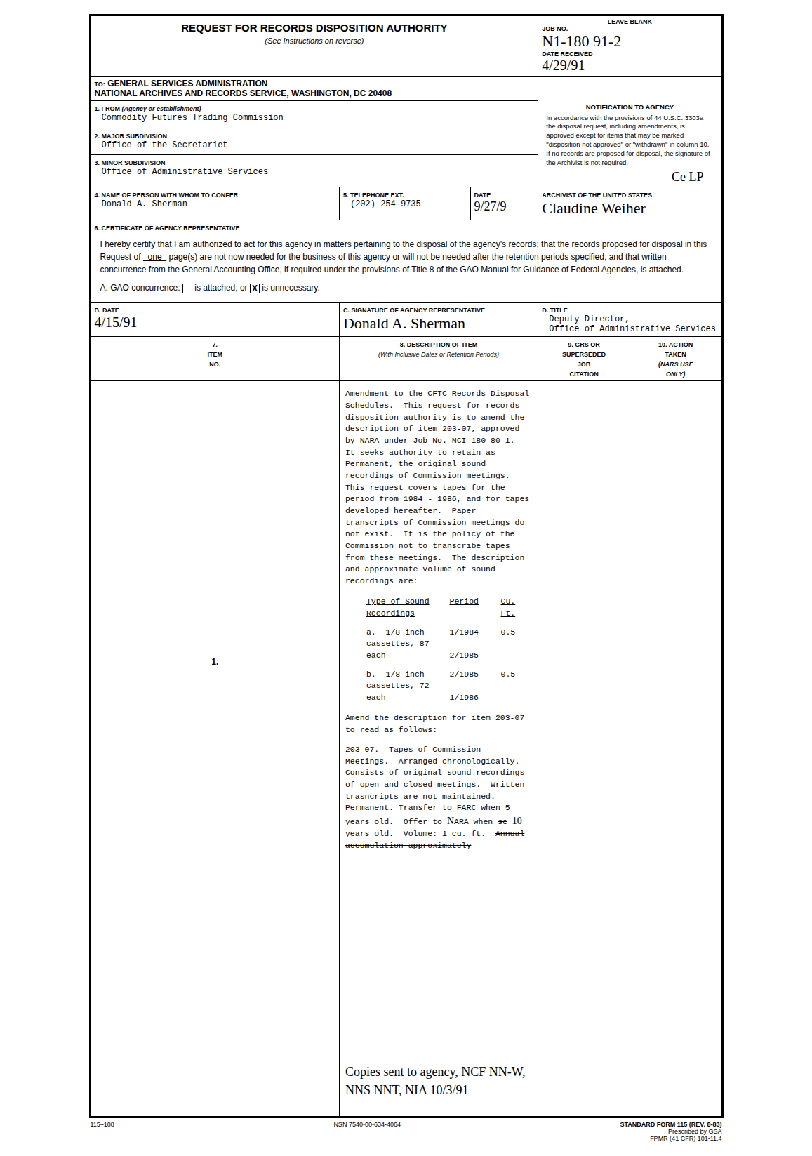| REQUEST FOR RECORDS DISPOSITION AUTHORITY (See Instructions on reverse) | LEAVE BLANK JOB NO. N1-180 91-2 DATE RECEIVED 4/29/91 |
| TO: GENERAL SERVICES ADMINISTRATION NATIONAL ARCHIVES AND RECORDS SERVICE, WASHINGTON, DC 20408 | |
| 1. FROM (Agency or establishment) Commodity Futures Trading Commission | NOTIFICATION TO AGENCY In accordance with the provisions of 44 U.S.C. 3303a the disposal request, including amendments, is approved except for items that may be marked "disposition not approved" or "withdrawn" in column 10. If no records are proposed for disposal, the signature of the Archivist is not required. Ce LP |
| 2. MAJOR SUBDIVISION Office of the Secretariet |
| 3. MINOR SUBDIVISION Office of Administrative Services |
| 4. NAME OF PERSON WITH WHOM TO CONFER Donald A. Sherman | 5. TELEPHONE EXT. (202) 254-9735 | DATE 9/27/9 | ARCHIVIST OF THE UNITED STATES Claudine Weiher |
| 6. CERTIFICATE OF AGENCY REPRESENTATIVE I hereby certify that I am authorized to act for this agency in matters pertaining to the disposal of the agency's records; that the records proposed for disposal in this Request of one page(s) are not now needed for the business of this agency or will not be needed after the retention periods specified; and that written concurrence from the General Accounting Office, if required under the provisions of Title 8 of the GAO Manual for Guidance of Federal Agencies, is attached. A. GAO concurrence: is attached; or X is unnecessary. |
| B. DATE 4/15/91 | C. SIGNATURE OF AGENCY REPRESENTATIVE Donald A. Sherman | D. TITLE Deputy Director, Office of Administrative Services |
| 7. ITEM NO. | 8. DESCRIPTION OF ITEM (With Inclusive Dates or Retention Periods) | 9. GRS OR SUPERSEDED JOB CITATION | 10. ACTION TAKEN (NARS USE ONLY) |
| 1. | Amendment to the CFTC Records Disposal Schedules. This request for records disposition authority is to amend the description of item 203-07, approved by NARA under Job No. NCI-180-80-1. It seeks authority to retain as Permanent, the original sound recordings of Commission meetings. This request covers tapes for the period from 1984 - 1986, and for tapes developed hereafter. Paper transcripts of Commission meetings do not exist. It is the policy of the Commission not to transcribe tapes from these meetings. The description and approximate volume of sound recordings are: / Type of Sound Recordings / Period / Cu. Ft. / / --- / --- / --- / / a. 1/8 inch cassettes, 87 each / 1/1984 - 2/1985 / 0.5 / / b. 1/8 inch cassettes, 72 each / 2/1985 - 1/1986 / 0.5 / Amend the description for item 203-07 to read as follows: 203-07. Tapes of Commission Meetings. Arranged chronologically. Consists of original sound recordings of open and closed meetings. Written trasncripts are not maintained. Permanent. Transfer to FARC when 5 years old. Offer to N ARA when se 10 years old. Volume: 1 cu. ft. Annual accumulation approximately Copies sent to agency, NCF NN-W, NNS NNT, NIA 10/3/91 | | |
115–108
NSN 7540-00-634-4064
STANDARD FORM 115 (REV. 8-83)
Prescribed by GSA
FPMR (41 CFR) 101-11.4